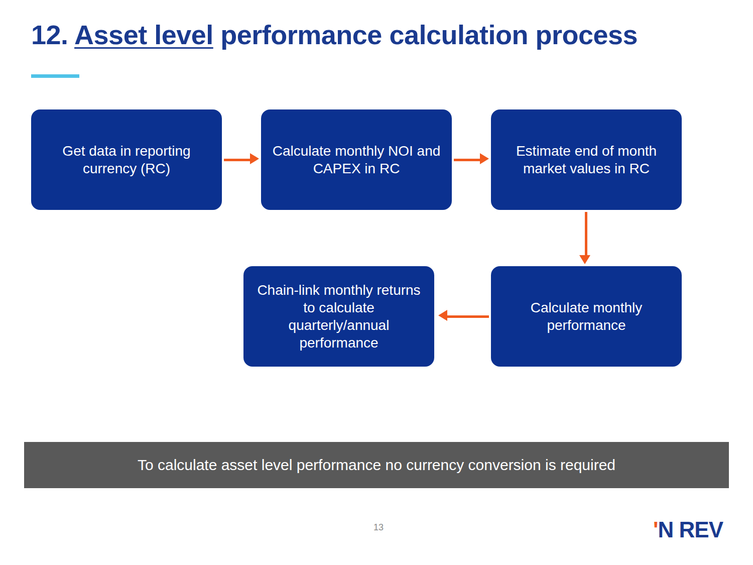12. Asset level performance calculation process
Get data in reporting currency (RC)
Calculate monthly NOI and CAPEX in RC
Estimate end of month market values in RC
Calculate monthly performance
Chain-link monthly returns to calculate quarterly/annual performance
To calculate asset level performance no currency conversion is required
13
'N REV